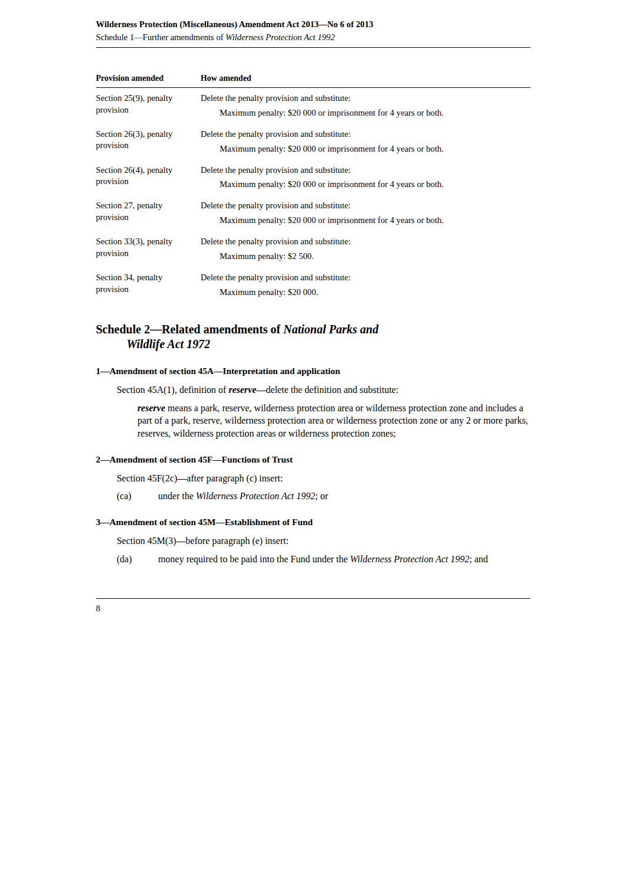Wilderness Protection (Miscellaneous) Amendment Act 2013—No 6 of 2013
Schedule 1—Further amendments of Wilderness Protection Act 1992
| Provision amended | How amended |
| --- | --- |
| Section 25(9), penalty provision | Delete the penalty provision and substitute: Maximum penalty: $20 000 or imprisonment for 4 years or both. |
| Section 26(3), penalty provision | Delete the penalty provision and substitute: Maximum penalty: $20 000 or imprisonment for 4 years or both. |
| Section 26(4), penalty provision | Delete the penalty provision and substitute: Maximum penalty: $20 000 or imprisonment for 4 years or both. |
| Section 27, penalty provision | Delete the penalty provision and substitute: Maximum penalty: $20 000 or imprisonment for 4 years or both. |
| Section 33(3), penalty provision | Delete the penalty provision and substitute: Maximum penalty: $2 500. |
| Section 34, penalty provision | Delete the penalty provision and substitute: Maximum penalty: $20 000. |
Schedule 2—Related amendments of National Parks and Wildlife Act 1972
1—Amendment of section 45A—Interpretation and application
Section 45A(1), definition of reserve—delete the definition and substitute:
reserve means a park, reserve, wilderness protection area or wilderness protection zone and includes a part of a park, reserve, wilderness protection area or wilderness protection zone or any 2 or more parks, reserves, wilderness protection areas or wilderness protection zones;
2—Amendment of section 45F—Functions of Trust
Section 45F(2c)—after paragraph (c) insert:
(ca) under the Wilderness Protection Act 1992; or
3—Amendment of section 45M—Establishment of Fund
Section 45M(3)—before paragraph (e) insert:
(da) money required to be paid into the Fund under the Wilderness Protection Act 1992; and
8